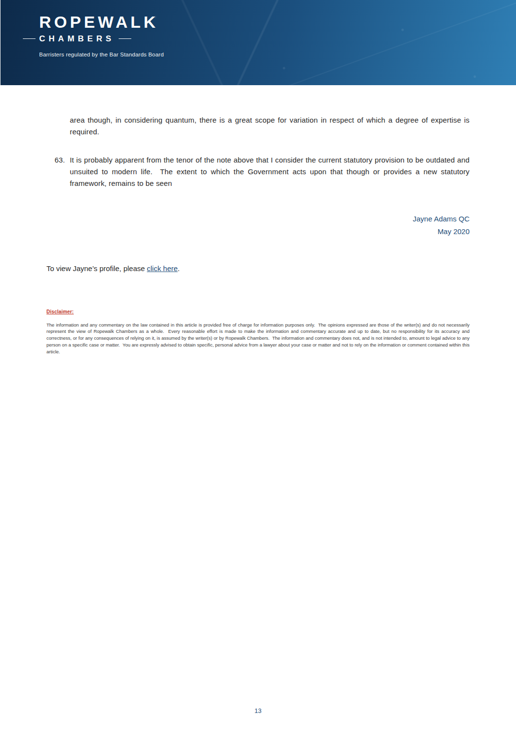Ropewalk
Chambers
Barristers regulated by the Bar Standards Board
area though, in considering quantum, there is a great scope for variation in respect of which a degree of expertise is required.
63. It is probably apparent from the tenor of the note above that I consider the current statutory provision to be outdated and unsuited to modern life. The extent to which the Government acts upon that though or provides a new statutory framework, remains to be seen
Jayne Adams QC May 2020
To view Jayne’s profile, please click here.
Disclaimer:
The information and any commentary on the law contained in this article is provided free of charge for information purposes only. The opinions expressed are those of the writer(s) and do not necessarily represent the view of Ropewalk Chambers as a whole. Every reasonable effort is made to make the information and commentary accurate and up to date, but no responsibility for its accuracy and correctness, or for any consequences of relying on it, is assumed by the writer(s) or by Ropewalk Chambers. The information and commentary does not, and is not intended to, amount to legal advice to any person on a specific case or matter. You are expressly advised to obtain specific, personal advice from a lawyer about your case or matter and not to rely on the information or comment contained within this article.
13